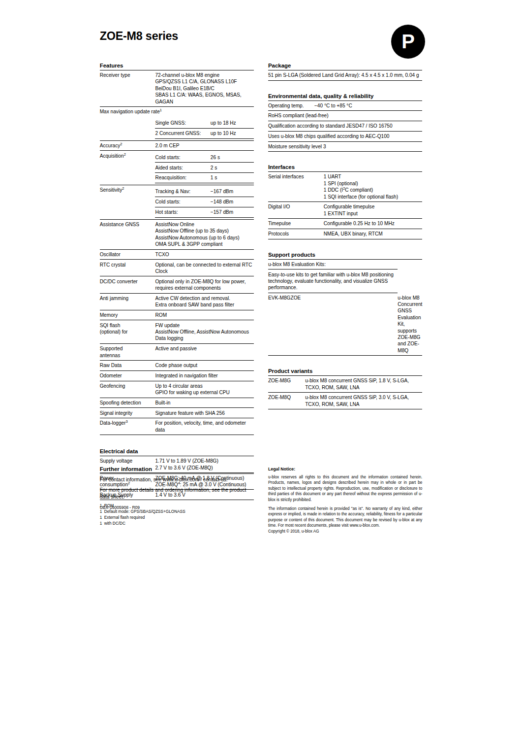P
ZOE-M8 series
Features
| Receiver type | 72-channel u-blox M8 engine GPS/QZSS L1 C/A, GLONASS L10F BeiDou B1I, Galileo E1B/C SBAS L1 C/A: WAAS, EGNOS, MSAS, GAGAN |
| Max navigation update rate 1 |
| | / Single GNSS: / up to 18 Hz / / 2 Concurrent GNSS: / up to 10 Hz / |
| Accuracy 2 | 2.0 m CEP |
| Acquisition 2 | / Cold starts: / 26 s / / Aided starts: / 2 s / / Reacquisition: / 1 s / |
| Sensitivity 2 | / Tracking & Nav: / −167 dBm / / Cold starts: / −148 dBm / / Hot starts: / −157 dBm / |
| Assistance GNSS | AssistNow Online AssistNow Offline (up to 35 days) AssistNow Autonomous (up to 6 days) OMA SUPL & 3GPP compliant |
| Oscillator | TCXO |
| RTC crystal | Optional, can be connected to external RTC Clock |
| DC/DC converter | Optional only in ZOE-M8Q for low power, requires external components |
| Anti jamming | Active CW detection and removal. Extra onboard SAW band pass filter |
| Memory | ROM |
| SQI flash (optional) for | FW update AssistNow Offline, AssistNow Autonomous Data logging |
| Supported antennas | Active and passive |
| Raw Data | Code phase output |
| Odometer | Integrated in navigation filter |
| Geofencing | Up to 4 circular areas GPIO for waking up external CPU |
| Spoofing detection | Built-in |
| Signal integrity | Signature feature with SHA 256 |
| Data-logger 3 | For position, velocity, time, and odometer data |
Electrical data
| Supply voltage | 1.71 V to 1.89 V (ZOE-M8G) 2.7 V to 3.6 V (ZOE-M8Q) |
| Power consumption 2 | ZOE-M8G: 40 mA @ 1.8 V (Continuous) ZOE-M8Q 4 : 25 mA @ 3.0 V (Continuous) |
| Backup Supply | 1.4 V to 3.6 V |
1 ROM
1 Default mode: GPS/SBAS/QZSS+GLONASS
1 External flash required
1 with DC/DC
Package
| 51 pin S-LGA (Soldered Land Grid Array): 4.5 x 4.5 x 1.0 mm, 0.04 g |
Environmental data, quality & reliability
| Operating temp. | −40 °C to +85 °C |
| RoHS compliant (lead-free) |
| Qualification according to standard JESD47 / ISO 16750 |
| Uses u-blox M8 chips qualified according to AEC-Q100 |
| Moisture sensitivity level 3 |
Interfaces
| Serial interfaces | 1 UART 1 SPI (optional) 1 DDC (I 2 C compliant) 1 SQI interface (for optional flash) |
| Digital I/O | Configurable timepulse 1 EXTINT input |
| Timepulse | Configurable 0.25 Hz to 10 MHz |
| Protocols | NMEA, UBX binary, RTCM |
Support products
| u-blox M8 Evaluation Kits: |
| Easy-to-use kits to get familiar with u-blox M8 positioning technology, evaluate functionality, and visualize GNSS performance. |
| EVK-M8GZOE | u-blox M8 Concurrent GNSS Evaluation Kit, supports ZOE-M8G and ZOE-M8Q |
Product variants
| ZOE-M8G | u-blox M8 concurrent GNSS SiP, 1.8 V, S-LGA, TCXO, ROM, SAW, LNA |
| ZOE-M8Q | u-blox M8 concurrent GNSS SiP, 3.0 V, S-LGA, TCXO, ROM, SAW, LNA |
Further information
For contact information, see www.u-blox.com / contact-us.
For more product details and ordering information, see the product data sheet.
UBX-16005908 - R09
Legal Notice:
u-blox reserves all rights to this document and the information contained herein. Products, names, logos and designs described herein may in whole or in part be subject to intellectual property rights. Reproduction, use, modification or disclosure to third parties of this document or any part thereof without the express permission of u-blox is strictly prohibited.
The information contained herein is provided "as is". No warranty of any kind, either express or implied, is made in relation to the accuracy, reliability, fitness for a particular purpose or content of this document. This document may be revised by u-blox at any time. For most recent documents, please visit www.u-blox.com.
Copyright © 2018, u-blox AG